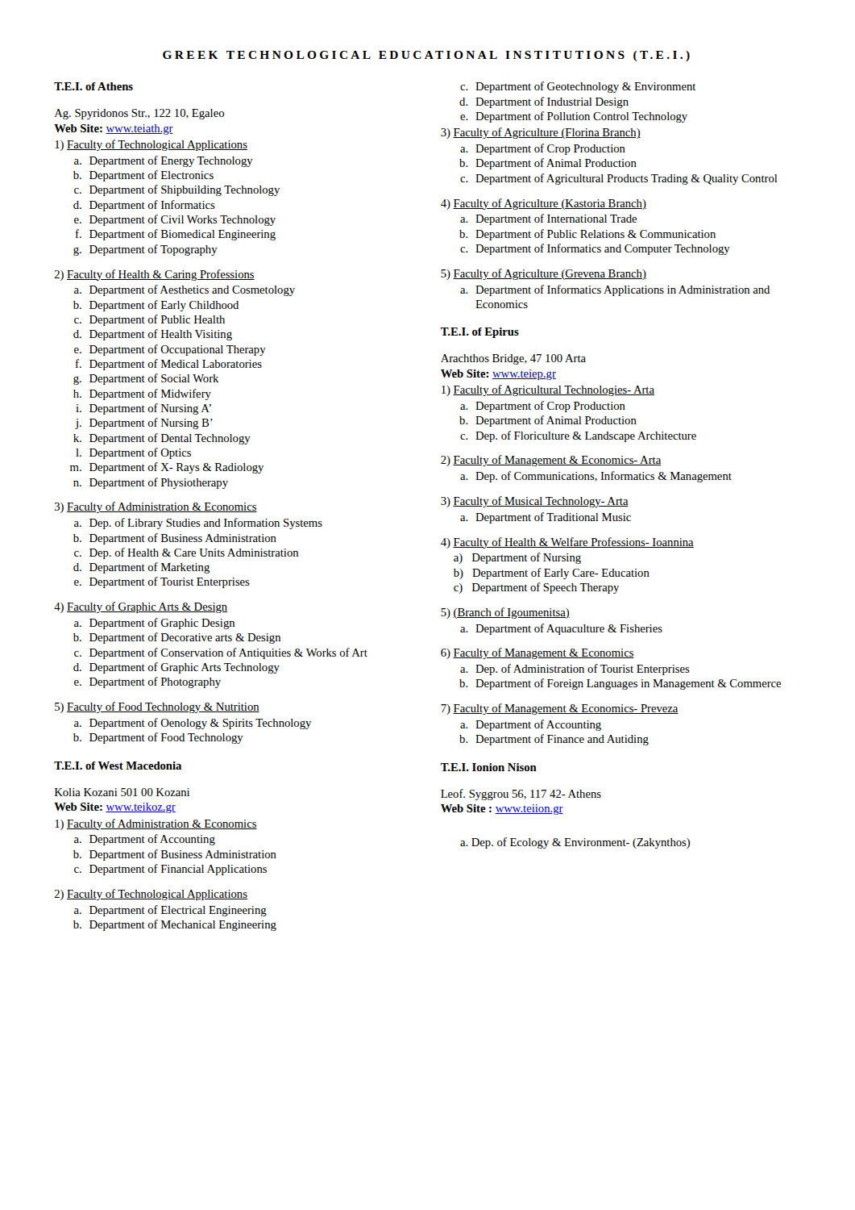GREEK TECHNOLOGICAL EDUCATIONAL INSTITUTIONS (T.E.I.)
T.E.I. of Athens
Ag. Spyridonos Str., 122 10, Egaleo
Web Site: www.teiath.gr
1) Faculty of Technological Applications
Department of Energy Technology
Department of Electronics
Department of Shipbuilding Technology
Department of Informatics
Department of Civil Works Technology
Department of Biomedical Engineering
Department of Topography
2) Faculty of Health & Caring Professions
Department of Aesthetics and Cosmetology
Department of Early Childhood
Department of Public Health
Department of Health Visiting
Department of Occupational Therapy
Department of Medical Laboratories
Department of Social Work
Department of Midwifery
Department of Nursing A’
Department of Nursing B’
Department of Dental Technology
Department of Optics
Department of X- Rays & Radiology
Department of Physiotherapy
3) Faculty of Administration & Economics
Dep. of Library Studies and Information Systems
Department of Business Administration
Dep. of Health & Care Units Administration
Department of Marketing
Department of Tourist Enterprises
4) Faculty of Graphic Arts & Design
Department of Graphic Design
Department of Decorative arts & Design
Department of Conservation of Antiquities & Works of Art
Department of Graphic Arts Technology
Department of Photography
5) Faculty of Food Technology & Nutrition
Department of Oenology & Spirits Technology
Department of Food Technology
T.E.I. of West Macedonia
Kolia Kozani 501 00 Kozani
Web Site: www.teikoz.gr
1) Faculty of Administration & Economics
Department of Accounting
Department of Business Administration
Department of Financial Applications
2) Faculty of Technological Applications
Department of Electrical Engineering
Department of Mechanical Engineering
Department of Geotechnology & Environment
Department of Industrial Design
Department of Pollution Control Technology
3) Faculty of Agriculture (Florina Branch)
Department of Crop Production
Department of Animal Production
Department of Agricultural Products Trading & Quality Control
4) Faculty of Agriculture (Kastoria Branch)
Department of International Trade
Department of Public Relations & Communication
Department of Informatics and Computer Technology
5) Faculty of Agriculture (Grevena Branch)
Department of Informatics Applications in Administration and Economics
T.E.I. of Epirus
Arachthos Bridge, 47 100 Arta
Web Site: www.teiep.gr
1) Faculty of Agricultural Technologies- Arta
Department of Crop Production
Department of Animal Production
Dep. of Floriculture & Landscape Architecture
2) Faculty of Management & Economics- Arta
Dep. of Communications, Informatics & Management
3) Faculty of Musical Technology- Arta
Department of Traditional Music
4) Faculty of Health & Welfare Professions- Ioannina
a) Department of Nursing
b) Department of Early Care- Education
c) Department of Speech Therapy
5) (Branch of Igoumenitsa)
Department of Aquaculture & Fisheries
6) Faculty of Management & Economics
Dep. of Administration of Tourist Enterprises
Department of Foreign Languages in Management & Commerce
7) Faculty of Management & Economics- Preveza
Department of Accounting
Department of Finance and Autiding
T.E.I. Ionion Nison
Leof. Syggrou 56, 117 42- Athens
Web Site : www.teiion.gr
Dep. of Ecology & Environment- (Zakynthos)